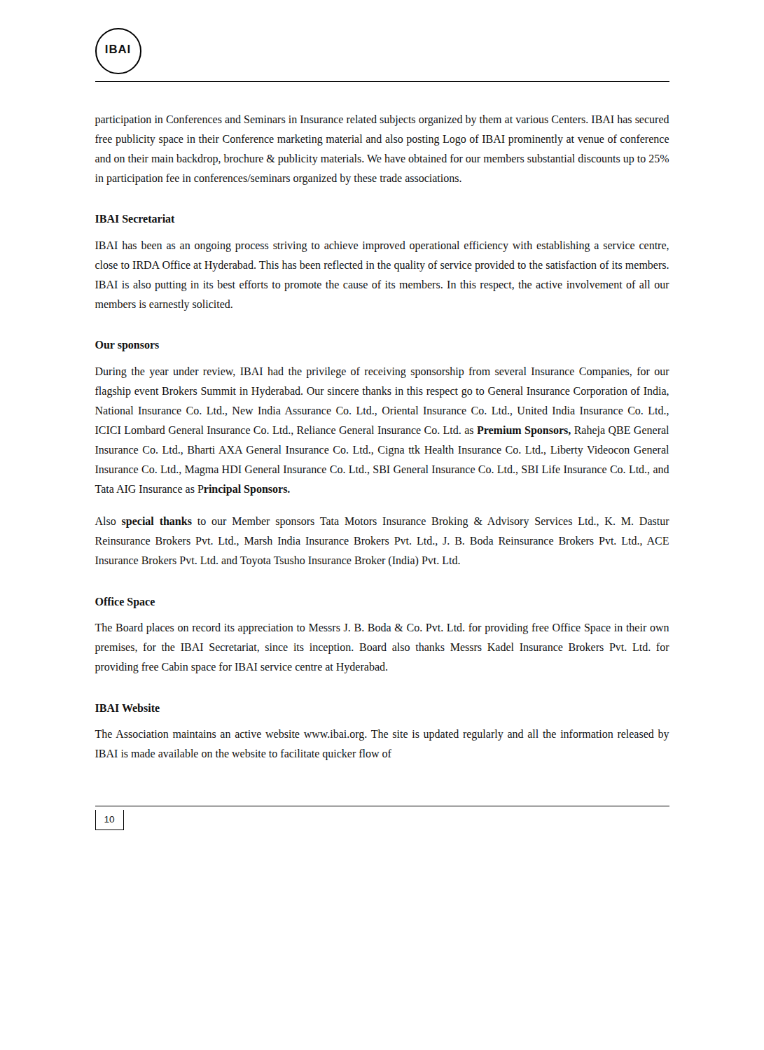IBAI
participation in Conferences and Seminars in Insurance related subjects organized by them at various Centers. IBAI has secured free publicity space in their Conference marketing material and also posting Logo of IBAI prominently at venue of conference and on their main backdrop, brochure & publicity materials. We have obtained for our members substantial discounts up to 25% in participation fee in conferences/seminars organized by these trade associations.
IBAI Secretariat
IBAI has been as an ongoing process striving to achieve improved operational efficiency with establishing a service centre, close to IRDA Office at Hyderabad. This has been reflected in the quality of service provided to the satisfaction of its members. IBAI is also putting in its best efforts to promote the cause of its members. In this respect, the active involvement of all our members is earnestly solicited.
Our sponsors
During the year under review, IBAI had the privilege of receiving sponsorship from several Insurance Companies, for our flagship event Brokers Summit in Hyderabad. Our sincere thanks in this respect go to General Insurance Corporation of India, National Insurance Co. Ltd., New India Assurance Co. Ltd., Oriental Insurance Co. Ltd., United India Insurance Co. Ltd., ICICI Lombard General Insurance Co. Ltd., Reliance General Insurance Co. Ltd. as Premium Sponsors, Raheja QBE General Insurance Co. Ltd., Bharti AXA General Insurance Co. Ltd., Cigna ttk Health Insurance Co. Ltd., Liberty Videocon General Insurance Co. Ltd., Magma HDI General Insurance Co. Ltd., SBI General Insurance Co. Ltd., SBI Life Insurance Co. Ltd., and Tata AIG Insurance as Principal Sponsors.
Also special thanks to our Member sponsors Tata Motors Insurance Broking & Advisory Services Ltd., K. M. Dastur Reinsurance Brokers Pvt. Ltd., Marsh India Insurance Brokers Pvt. Ltd., J. B. Boda Reinsurance Brokers Pvt. Ltd., ACE Insurance Brokers Pvt. Ltd. and Toyota Tsusho Insurance Broker (India) Pvt. Ltd.
Office Space
The Board places on record its appreciation to Messrs J. B. Boda & Co. Pvt. Ltd. for providing free Office Space in their own premises, for the IBAI Secretariat, since its inception. Board also thanks Messrs Kadel Insurance Brokers Pvt. Ltd. for providing free Cabin space for IBAI service centre at Hyderabad.
IBAI Website
The Association maintains an active website www.ibai.org. The site is updated regularly and all the information released by IBAI is made available on the website to facilitate quicker flow of
10